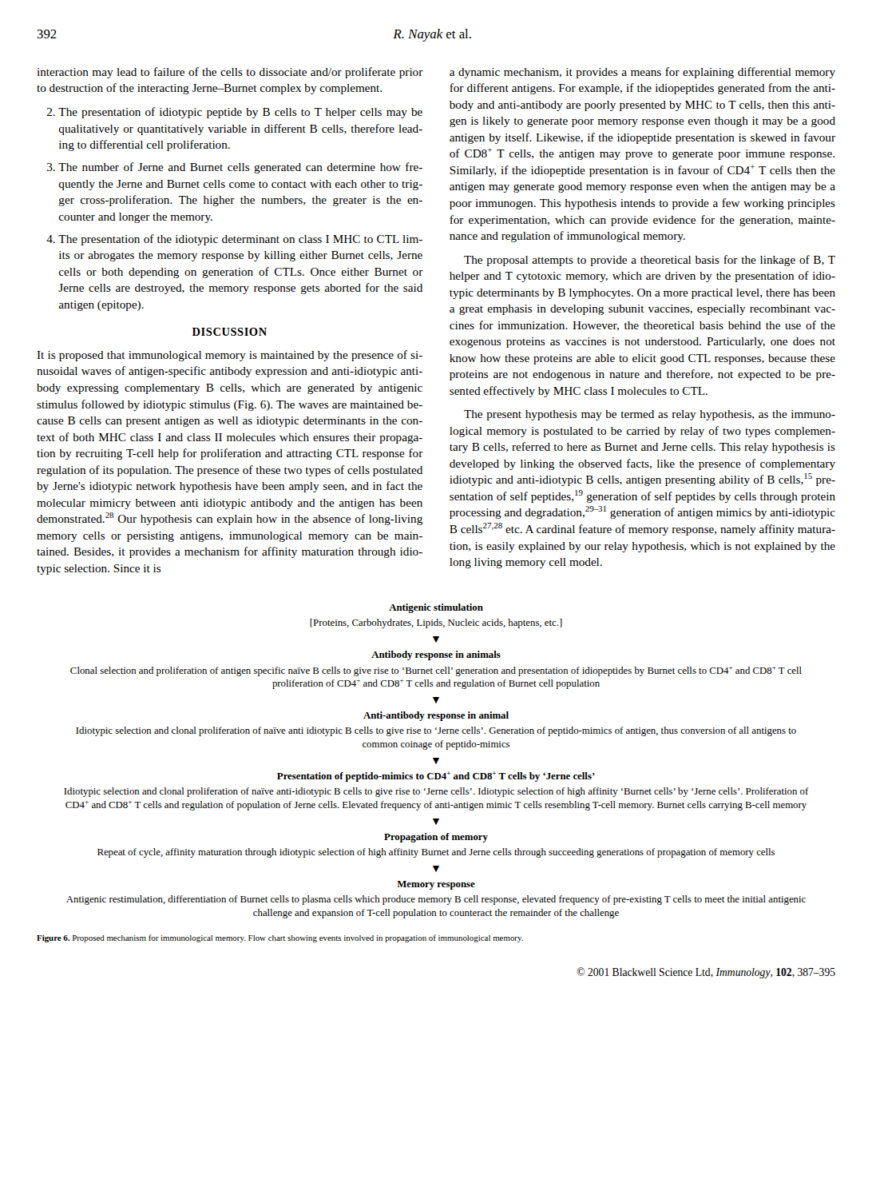392 R. Nayak et al.
interaction may lead to failure of the cells to dissociate and/or proliferate prior to destruction of the interacting Jerne–Burnet complex by complement.
The presentation of idiotypic peptide by B cells to T helper cells may be qualitatively or quantitatively variable in different B cells, therefore leading to differential cell proliferation.
The number of Jerne and Burnet cells generated can determine how frequently the Jerne and Burnet cells come to contact with each other to trigger cross-proliferation. The higher the numbers, the greater is the encounter and longer the memory.
The presentation of the idiotypic determinant on class I MHC to CTL limits or abrogates the memory response by killing either Burnet cells, Jerne cells or both depending on generation of CTLs. Once either Burnet or Jerne cells are destroyed, the memory response gets aborted for the said antigen (epitope).
Discussion
It is proposed that immunological memory is maintained by the presence of sinusoidal waves of antigen-specific antibody expression and anti-idiotypic antibody expressing complementary B cells, which are generated by antigenic stimulus followed by idiotypic stimulus (Fig. 6). The waves are maintained because B cells can present antigen as well as idiotypic determinants in the context of both MHC class I and class II molecules which ensures their propagation by recruiting T-cell help for proliferation and attracting CTL response for regulation of its population. The presence of these two types of cells postulated by Jerne's idiotypic network hypothesis have been amply seen, and in fact the molecular mimicry between anti idiotypic antibody and the antigen has been demonstrated.28 Our hypothesis can explain how in the absence of long-living memory cells or persisting antigens, immunological memory can be maintained. Besides, it provides a mechanism for affinity maturation through idiotypic selection. Since it is
a dynamic mechanism, it provides a means for explaining differential memory for different antigens. For example, if the idiopeptides generated from the antibody and anti-antibody are poorly presented by MHC to T cells, then this antigen is likely to generate poor memory response even though it may be a good antigen by itself. Likewise, if the idiopeptide presentation is skewed in favour of CD8+ T cells, the antigen may prove to generate poor immune response. Similarly, if the idiopeptide presentation is in favour of CD4+ T cells then the antigen may generate good memory response even when the antigen may be a poor immunogen. This hypothesis intends to provide a few working principles for experimentation, which can provide evidence for the generation, maintenance and regulation of immunological memory.
The proposal attempts to provide a theoretical basis for the linkage of B, T helper and T cytotoxic memory, which are driven by the presentation of idiotypic determinants by B lymphocytes. On a more practical level, there has been a great emphasis in developing subunit vaccines, especially recombinant vaccines for immunization. However, the theoretical basis behind the use of the exogenous proteins as vaccines is not understood. Particularly, one does not know how these proteins are able to elicit good CTL responses, because these proteins are not endogenous in nature and therefore, not expected to be presented effectively by MHC class I molecules to CTL.
The present hypothesis may be termed as relay hypothesis, as the immunological memory is postulated to be carried by relay of two types complementary B cells, referred to here as Burnet and Jerne cells. This relay hypothesis is developed by linking the observed facts, like the presence of complementary idiotypic and anti-idiotypic B cells, antigen presenting ability of B cells,15 presentation of self peptides,19 generation of self peptides by cells through protein processing and degradation,29–31 generation of antigen mimics by anti-idiotypic B cells27,28 etc. A cardinal feature of memory response, namely affinity maturation, is easily explained by our relay hypothesis, which is not explained by the long living memory cell model.
Antigenic stimulation
[Proteins, Carbohydrates, Lipids, Nucleic acids, haptens, etc.]
▼
Antibody response in animals
Clonal selection and proliferation of antigen specific naïve B cells to give rise to ‘Burnet cell’ generation and presentation of idiopeptides by Burnet cells to CD4+ and CD8+ T cell proliferation of CD4+ and CD8+ T cells and regulation of Burnet cell population
▼
Anti-antibody response in animal
Idiotypic selection and clonal proliferation of naïve anti idiotypic B cells to give rise to ‘Jerne cells’. Generation of peptido-mimics of antigen, thus conversion of all antigens to common coinage of peptido-mimics
▼
Presentation of peptido-mimics to CD4+ and CD8+ T cells by ‘Jerne cells’
Idiotypic selection and clonal proliferation of naïve anti-idiotypic B cells to give rise to ‘Jerne cells’. Idiotypic selection of high affinity ‘Burnet cells’ by ‘Jerne cells’. Proliferation of CD4+ and CD8+ T cells and regulation of population of Jerne cells. Elevated frequency of anti-antigen mimic T cells resembling T-cell memory. Burnet cells carrying B-cell memory
▼
Propagation of memory
Repeat of cycle, affinity maturation through idiotypic selection of high affinity Burnet and Jerne cells through succeeding generations of propagation of memory cells
▼
Memory response
Antigenic restimulation, differentiation of Burnet cells to plasma cells which produce memory B cell response, elevated frequency of pre-existing T cells to meet the initial antigenic challenge and expansion of T-cell population to counteract the remainder of the challenge
Figure 6. Proposed mechanism for immunological memory. Flow chart showing events involved in propagation of immunological memory.
© 2001 Blackwell Science Ltd, Immunology, 102, 387–395